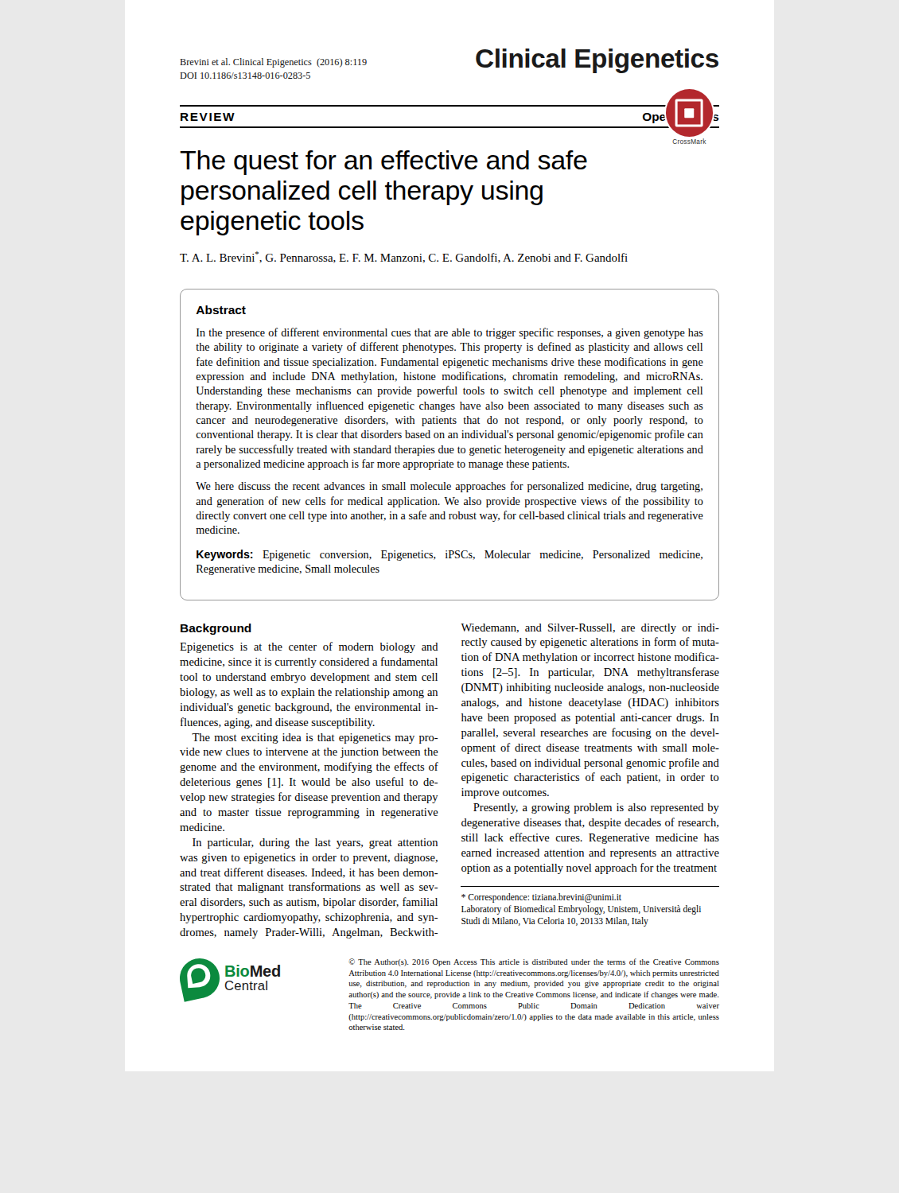Brevini et al. Clinical Epigenetics (2016) 8:119
DOI 10.1186/s13148-016-0283-5
Clinical Epigenetics
REVIEW
Open Access
CrossMark
The quest for an effective and safe personalized cell therapy using epigenetic tools
T. A. L. Brevini*, G. Pennarossa, E. F. M. Manzoni, C. E. Gandolfi, A. Zenobi and F. Gandolfi
Abstract
In the presence of different environmental cues that are able to trigger specific responses, a given genotype has the ability to originate a variety of different phenotypes. This property is defined as plasticity and allows cell fate definition and tissue specialization. Fundamental epigenetic mechanisms drive these modifications in gene expression and include DNA methylation, histone modifications, chromatin remodeling, and microRNAs. Understanding these mechanisms can provide powerful tools to switch cell phenotype and implement cell therapy. Environmentally influenced epigenetic changes have also been associated to many diseases such as cancer and neurodegenerative disorders, with patients that do not respond, or only poorly respond, to conventional therapy. It is clear that disorders based on an individual's personal genomic/epigenomic profile can rarely be successfully treated with standard therapies due to genetic heterogeneity and epigenetic alterations and a personalized medicine approach is far more appropriate to manage these patients.
We here discuss the recent advances in small molecule approaches for personalized medicine, drug targeting, and generation of new cells for medical application. We also provide prospective views of the possibility to directly convert one cell type into another, in a safe and robust way, for cell-based clinical trials and regenerative medicine.
Keywords: Epigenetic conversion, Epigenetics, iPSCs, Molecular medicine, Personalized medicine, Regenerative medicine, Small molecules
Background
Epigenetics is at the center of modern biology and medicine, since it is currently considered a fundamental tool to understand embryo development and stem cell biology, as well as to explain the relationship among an individual's genetic background, the environmental influences, aging, and disease susceptibility.
The most exciting idea is that epigenetics may provide new clues to intervene at the junction between the genome and the environment, modifying the effects of deleterious genes [1]. It would be also useful to develop new strategies for disease prevention and therapy and to master tissue reprogramming in regenerative medicine.
In particular, during the last years, great attention was given to epigenetics in order to prevent, diagnose, and treat different diseases. Indeed, it has been demonstrated that malignant transformations as well as several disorders, such as autism, bipolar disorder, familial hypertrophic cardiomyopathy, schizophrenia, and syndromes, namely Prader-Willi, Angelman, Beckwith-Wiedemann, and Silver-Russell, are directly or indirectly caused by epigenetic alterations in form of mutation of DNA methylation or incorrect histone modifications [2–5]. In particular, DNA methyltransferase (DNMT) inhibiting nucleoside analogs, non-nucleoside analogs, and histone deacetylase (HDAC) inhibitors have been proposed as potential anti-cancer drugs. In parallel, several researches are focusing on the development of direct disease treatments with small molecules, based on individual personal genomic profile and epigenetic characteristics of each patient, in order to improve outcomes.
Presently, a growing problem is also represented by degenerative diseases that, despite decades of research, still lack effective cures. Regenerative medicine has earned increased attention and represents an attractive option as a potentially novel approach for the treatment
* Correspondence: tiziana.brevini@unimi.it
Laboratory of Biomedical Embryology, Unistem, Università degli Studi di Milano, Via Celoria 10, 20133 Milan, Italy
Bio Med Central
© The Author(s). 2016 Open Access This article is distributed under the terms of the Creative Commons Attribution 4.0 International License (http://creativecommons.org/licenses/by/4.0/), which permits unrestricted use, distribution, and reproduction in any medium, provided you give appropriate credit to the original author(s) and the source, provide a link to the Creative Commons license, and indicate if changes were made. The Creative Commons Public Domain Dedication waiver (http://creativecommons.org/publicdomain/zero/1.0/) applies to the data made available in this article, unless otherwise stated.